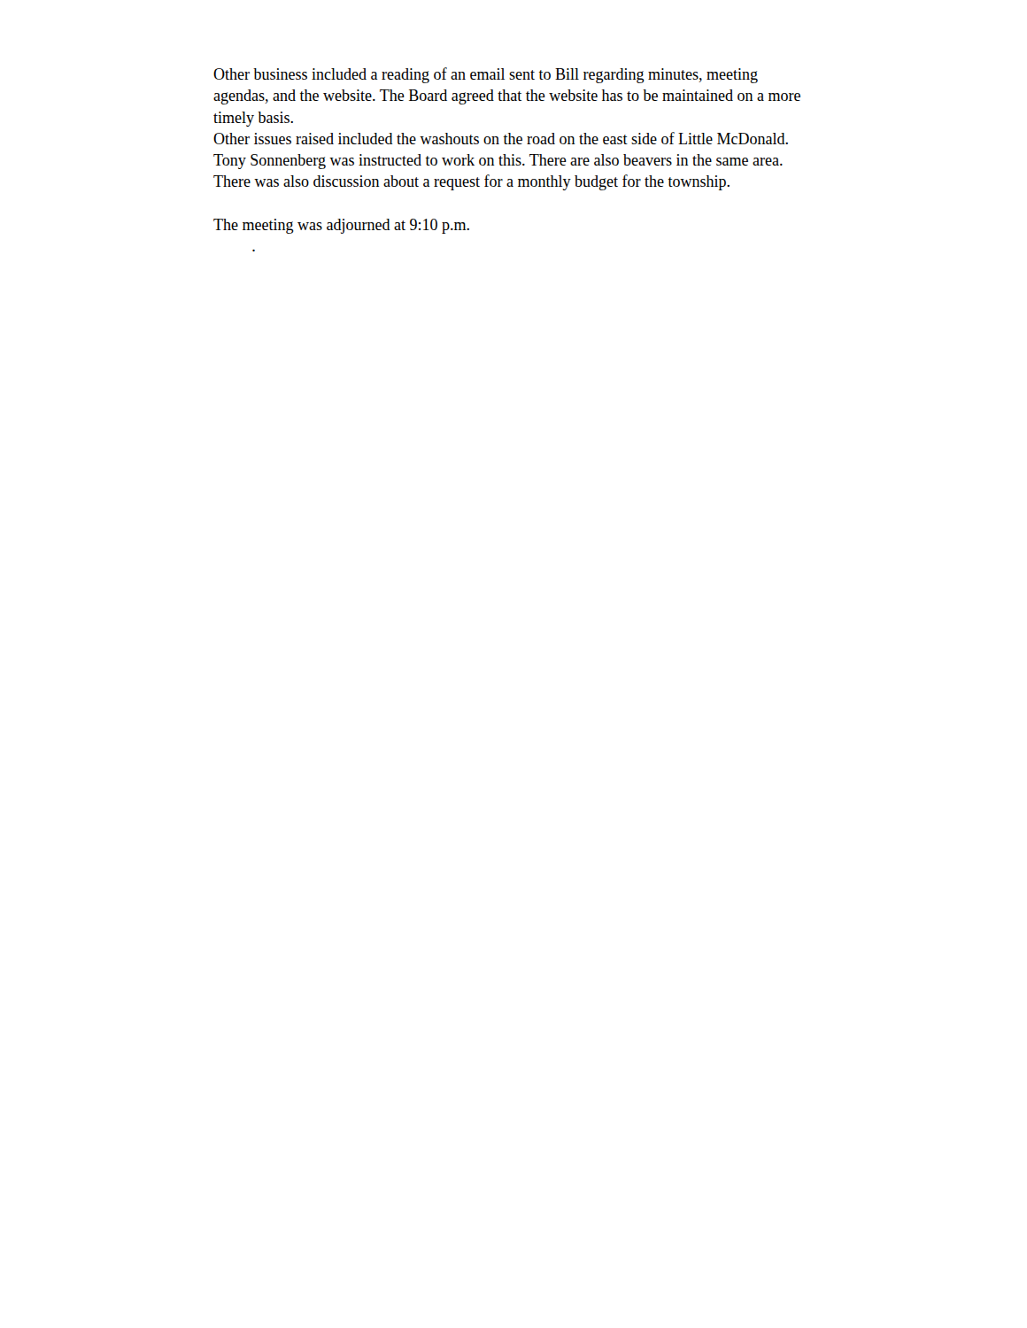Other business included a reading of an email sent to Bill regarding minutes, meeting agendas, and the website. The Board agreed that the website has to be maintained on a more timely basis.
Other issues raised included the washouts on the road on the east side of Little McDonald. Tony Sonnenberg was instructed to work on this. There are also beavers in the same area.
There was also discussion about a request for a monthly budget for the township.
The meeting was adjourned at 9:10 p.m.
.